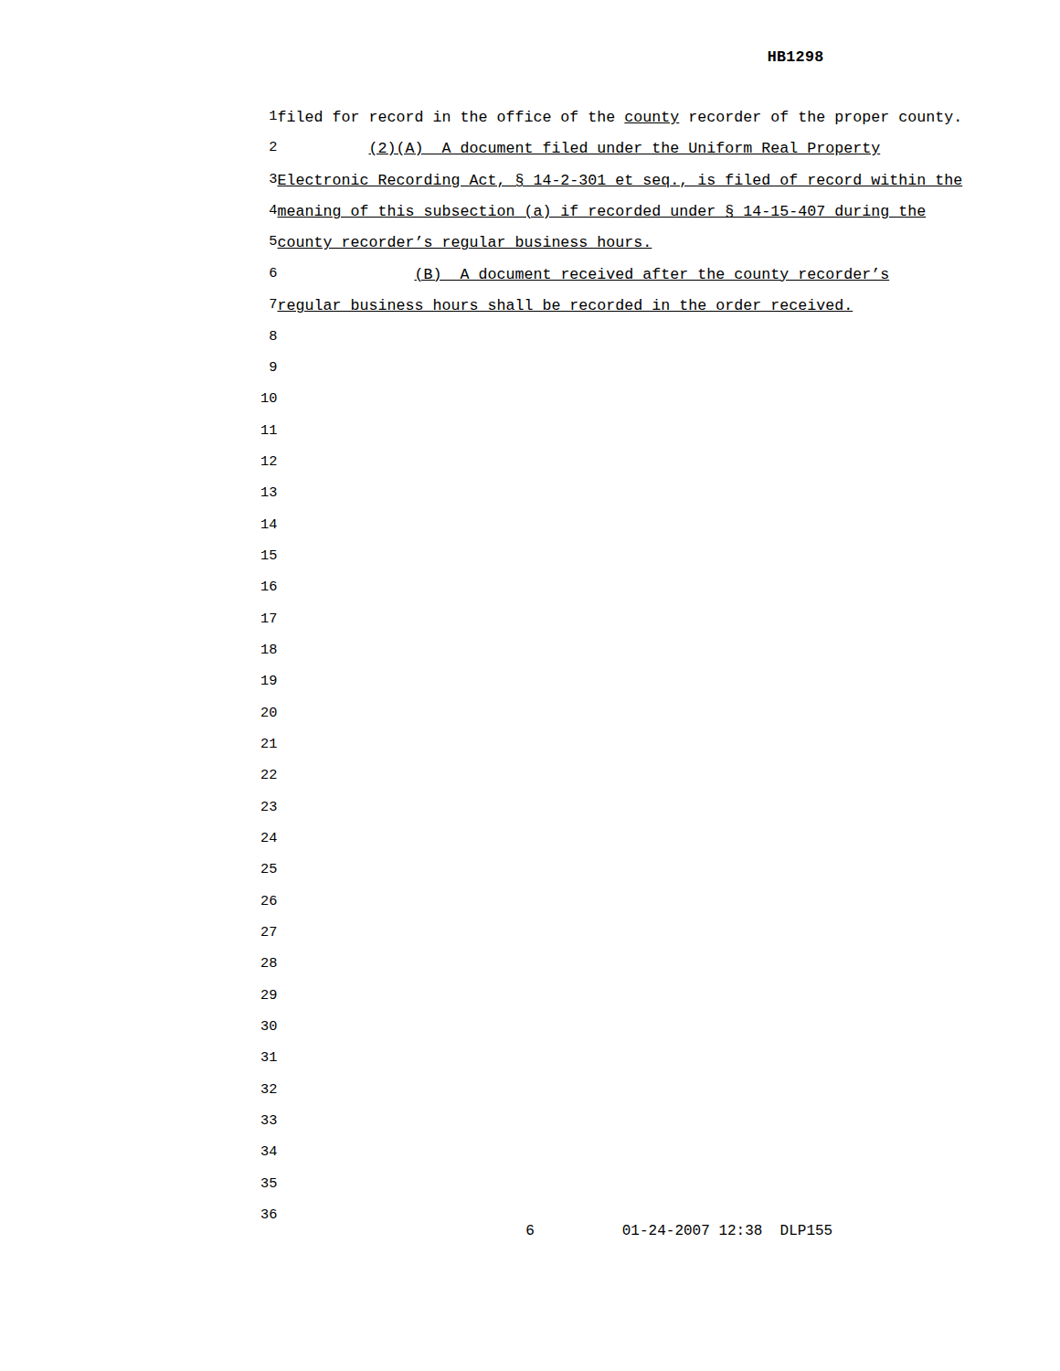HB1298
| 1 | filed for record in the office of the county recorder of the proper county. |
| 2 | (2)(A) A document filed under the Uniform Real Property |
| 3 | Electronic Recording Act, § 14-2-301 et seq., is filed of record within the |
| 4 | meaning of this subsection (a) if recorded under § 14-15-407 during the |
| 5 | county recorder’s regular business hours. |
| 6 | (B) A document received after the county recorder’s |
| 7 | regular business hours shall be recorded in the order received. |
| 8 | |
| 9 | |
| 10 | |
| 11 | |
| 12 | |
| 13 | |
| 14 | |
| 15 | |
| 16 | |
| 17 | |
| 18 | |
| 19 | |
| 20 | |
| 21 | |
| 22 | |
| 23 | |
| 24 | |
| 25 | |
| 26 | |
| 27 | |
| 28 | |
| 29 | |
| 30 | |
| 31 | |
| 32 | |
| 33 | |
| 34 | |
| 35 | |
| 36 | |
6 01-24-2007 12:38 DLP155